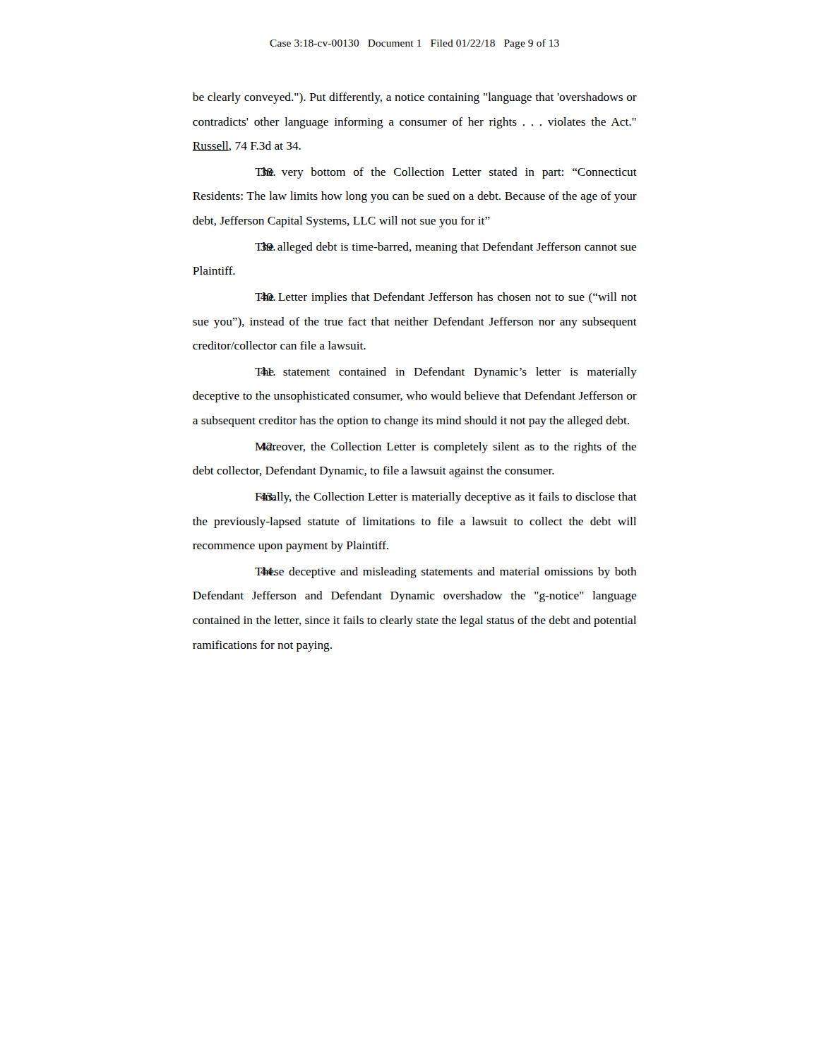Case 3:18-cv-00130 Document 1 Filed 01/22/18 Page 9 of 13
be clearly conveyed."). Put differently, a notice containing "language that 'overshadows or contradicts' other language informing a consumer of her rights . . . violates the Act." Russell, 74 F.3d at 34.
38. The very bottom of the Collection Letter stated in part: “Connecticut Residents: The law limits how long you can be sued on a debt. Because of the age of your debt, Jefferson Capital Systems, LLC will not sue you for it”
39. The alleged debt is time-barred, meaning that Defendant Jefferson cannot sue Plaintiff.
40. The Letter implies that Defendant Jefferson has chosen not to sue (“will not sue you”), instead of the true fact that neither Defendant Jefferson nor any subsequent creditor/collector can file a lawsuit.
41. The statement contained in Defendant Dynamic’s letter is materially deceptive to the unsophisticated consumer, who would believe that Defendant Jefferson or a subsequent creditor has the option to change its mind should it not pay the alleged debt.
42. Moreover, the Collection Letter is completely silent as to the rights of the debt collector, Defendant Dynamic, to file a lawsuit against the consumer.
43. Finally, the Collection Letter is materially deceptive as it fails to disclose that the previously-lapsed statute of limitations to file a lawsuit to collect the debt will recommence upon payment by Plaintiff.
44. These deceptive and misleading statements and material omissions by both Defendant Jefferson and Defendant Dynamic overshadow the "g-notice" language contained in the letter, since it fails to clearly state the legal status of the debt and potential ramifications for not paying.